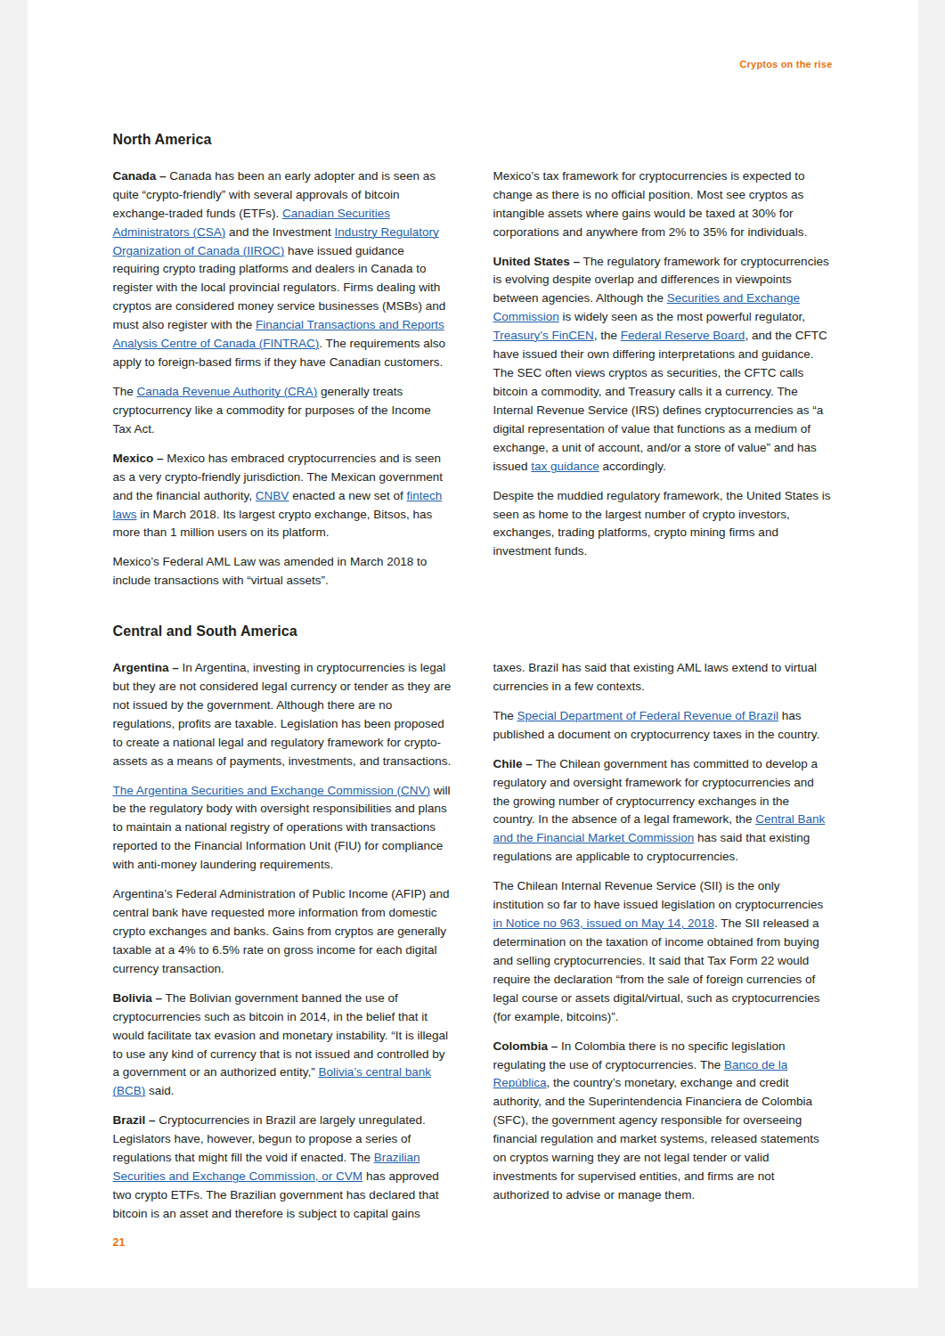Cryptos on the rise
North America
Canada – Canada has been an early adopter and is seen as quite “crypto-friendly” with several approvals of bitcoin exchange-traded funds (ETFs). Canadian Securities Administrators (CSA) and the Investment Industry Regulatory Organization of Canada (IIROC) have issued guidance requiring crypto trading platforms and dealers in Canada to register with the local provincial regulators. Firms dealing with cryptos are considered money service businesses (MSBs) and must also register with the Financial Transactions and Reports Analysis Centre of Canada (FINTRAC). The requirements also apply to foreign-based firms if they have Canadian customers.
The Canada Revenue Authority (CRA) generally treats cryptocurrency like a commodity for purposes of the Income Tax Act.
Mexico – Mexico has embraced cryptocurrencies and is seen as a very crypto-friendly jurisdiction. The Mexican government and the financial authority, CNBV enacted a new set of fintech laws in March 2018. Its largest crypto exchange, Bitsos, has more than 1 million users on its platform.
Mexico’s Federal AML Law was amended in March 2018 to include transactions with “virtual assets”.
Mexico’s tax framework for cryptocurrencies is expected to change as there is no official position. Most see cryptos as intangible assets where gains would be taxed at 30% for corporations and anywhere from 2% to 35% for individuals.
United States – The regulatory framework for cryptocurrencies is evolving despite overlap and differences in viewpoints between agencies. Although the Securities and Exchange Commission is widely seen as the most powerful regulator, Treasury’s FinCEN, the Federal Reserve Board, and the CFTC have issued their own differing interpretations and guidance. The SEC often views cryptos as securities, the CFTC calls bitcoin a commodity, and Treasury calls it a currency. The Internal Revenue Service (IRS) defines cryptocurrencies as “a digital representation of value that functions as a medium of exchange, a unit of account, and/or a store of value” and has issued tax guidance accordingly.
Despite the muddied regulatory framework, the United States is seen as home to the largest number of crypto investors, exchanges, trading platforms, crypto mining firms and investment funds.
Central and South America
Argentina – In Argentina, investing in cryptocurrencies is legal but they are not considered legal currency or tender as they are not issued by the government. Although there are no regulations, profits are taxable. Legislation has been proposed to create a national legal and regulatory framework for crypto-assets as a means of payments, investments, and transactions.
The Argentina Securities and Exchange Commission (CNV) will be the regulatory body with oversight responsibilities and plans to maintain a national registry of operations with transactions reported to the Financial Information Unit (FIU) for compliance with anti-money laundering requirements.
Argentina’s Federal Administration of Public Income (AFIP) and central bank have requested more information from domestic crypto exchanges and banks. Gains from cryptos are generally taxable at a 4% to 6.5% rate on gross income for each digital currency transaction.
Bolivia – The Bolivian government banned the use of cryptocurrencies such as bitcoin in 2014, in the belief that it would facilitate tax evasion and monetary instability. “It is illegal to use any kind of currency that is not issued and controlled by a government or an authorized entity,” Bolivia’s central bank (BCB) said.
Brazil – Cryptocurrencies in Brazil are largely unregulated. Legislators have, however, begun to propose a series of regulations that might fill the void if enacted. The Brazilian Securities and Exchange Commission, or CVM has approved two crypto ETFs. The Brazilian government has declared that bitcoin is an asset and therefore is subject to capital gains taxes. Brazil has said that existing AML laws extend to virtual currencies in a few contexts.
The Special Department of Federal Revenue of Brazil has published a document on cryptocurrency taxes in the country.
Chile – The Chilean government has committed to develop a regulatory and oversight framework for cryptocurrencies and the growing number of cryptocurrency exchanges in the country. In the absence of a legal framework, the Central Bank and the Financial Market Commission has said that existing regulations are applicable to cryptocurrencies.
The Chilean Internal Revenue Service (SII) is the only institution so far to have issued legislation on cryptocurrencies in Notice no 963, issued on May 14, 2018. The SII released a determination on the taxation of income obtained from buying and selling cryptocurrencies. It said that Tax Form 22 would require the declaration “from the sale of foreign currencies of legal course or assets digital/virtual, such as cryptocurrencies (for example, bitcoins)”.
Colombia – In Colombia there is no specific legislation regulating the use of cryptocurrencies. The Banco de la República, the country’s monetary, exchange and credit authority, and the Superintendencia Financiera de Colombia (SFC), the government agency responsible for overseeing financial regulation and market systems, released statements on cryptos warning they are not legal tender or valid investments for supervised entities, and firms are not authorized to advise or manage them.
21